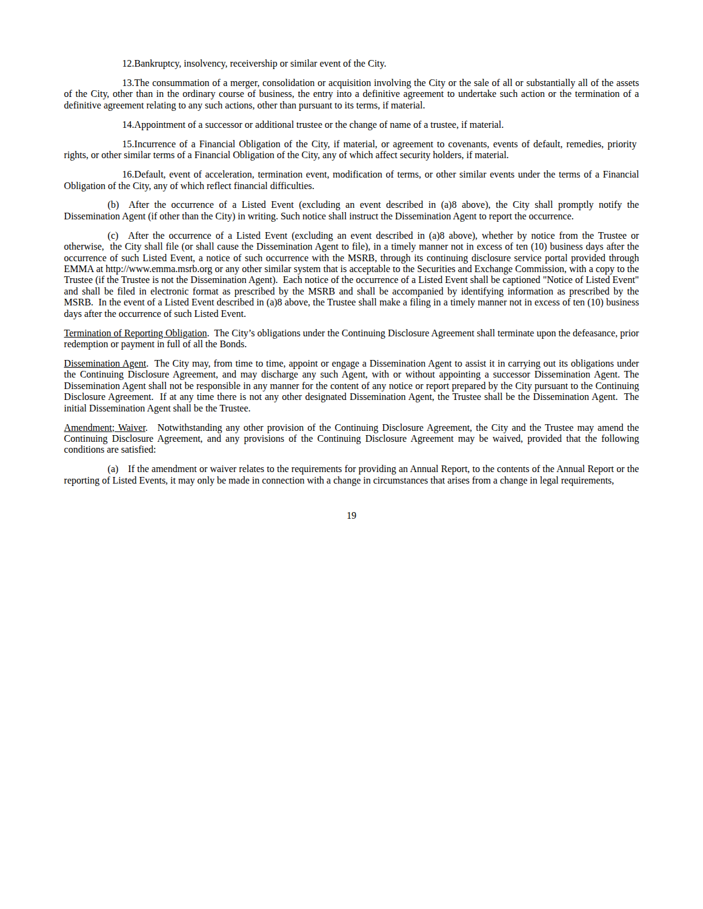12. Bankruptcy, insolvency, receivership or similar event of the City.
13. The consummation of a merger, consolidation or acquisition involving the City or the sale of all or substantially all of the assets of the City, other than in the ordinary course of business, the entry into a definitive agreement to undertake such action or the termination of a definitive agreement relating to any such actions, other than pursuant to its terms, if material.
14. Appointment of a successor or additional trustee or the change of name of a trustee, if material.
15. Incurrence of a Financial Obligation of the City, if material, or agreement to covenants, events of default, remedies, priority rights, or other similar terms of a Financial Obligation of the City, any of which affect security holders, if material.
16. Default, event of acceleration, termination event, modification of terms, or other similar events under the terms of a Financial Obligation of the City, any of which reflect financial difficulties.
(b) After the occurrence of a Listed Event (excluding an event described in (a)8 above), the City shall promptly notify the Dissemination Agent (if other than the City) in writing. Such notice shall instruct the Dissemination Agent to report the occurrence.
(c) After the occurrence of a Listed Event (excluding an event described in (a)8 above), whether by notice from the Trustee or otherwise, the City shall file (or shall cause the Dissemination Agent to file), in a timely manner not in excess of ten (10) business days after the occurrence of such Listed Event, a notice of such occurrence with the MSRB, through its continuing disclosure service portal provided through EMMA at http://www.emma.msrb.org or any other similar system that is acceptable to the Securities and Exchange Commission, with a copy to the Trustee (if the Trustee is not the Dissemination Agent). Each notice of the occurrence of a Listed Event shall be captioned "Notice of Listed Event" and shall be filed in electronic format as prescribed by the MSRB and shall be accompanied by identifying information as prescribed by the MSRB. In the event of a Listed Event described in (a)8 above, the Trustee shall make a filing in a timely manner not in excess of ten (10) business days after the occurrence of such Listed Event.
Termination of Reporting Obligation. The City’s obligations under the Continuing Disclosure Agreement shall terminate upon the defeasance, prior redemption or payment in full of all the Bonds.
Dissemination Agent. The City may, from time to time, appoint or engage a Dissemination Agent to assist it in carrying out its obligations under the Continuing Disclosure Agreement, and may discharge any such Agent, with or without appointing a successor Dissemination Agent. The Dissemination Agent shall not be responsible in any manner for the content of any notice or report prepared by the City pursuant to the Continuing Disclosure Agreement. If at any time there is not any other designated Dissemination Agent, the Trustee shall be the Dissemination Agent. The initial Dissemination Agent shall be the Trustee.
Amendment; Waiver. Notwithstanding any other provision of the Continuing Disclosure Agreement, the City and the Trustee may amend the Continuing Disclosure Agreement, and any provisions of the Continuing Disclosure Agreement may be waived, provided that the following conditions are satisfied:
(a) If the amendment or waiver relates to the requirements for providing an Annual Report, to the contents of the Annual Report or the reporting of Listed Events, it may only be made in connection with a change in circumstances that arises from a change in legal requirements,
19